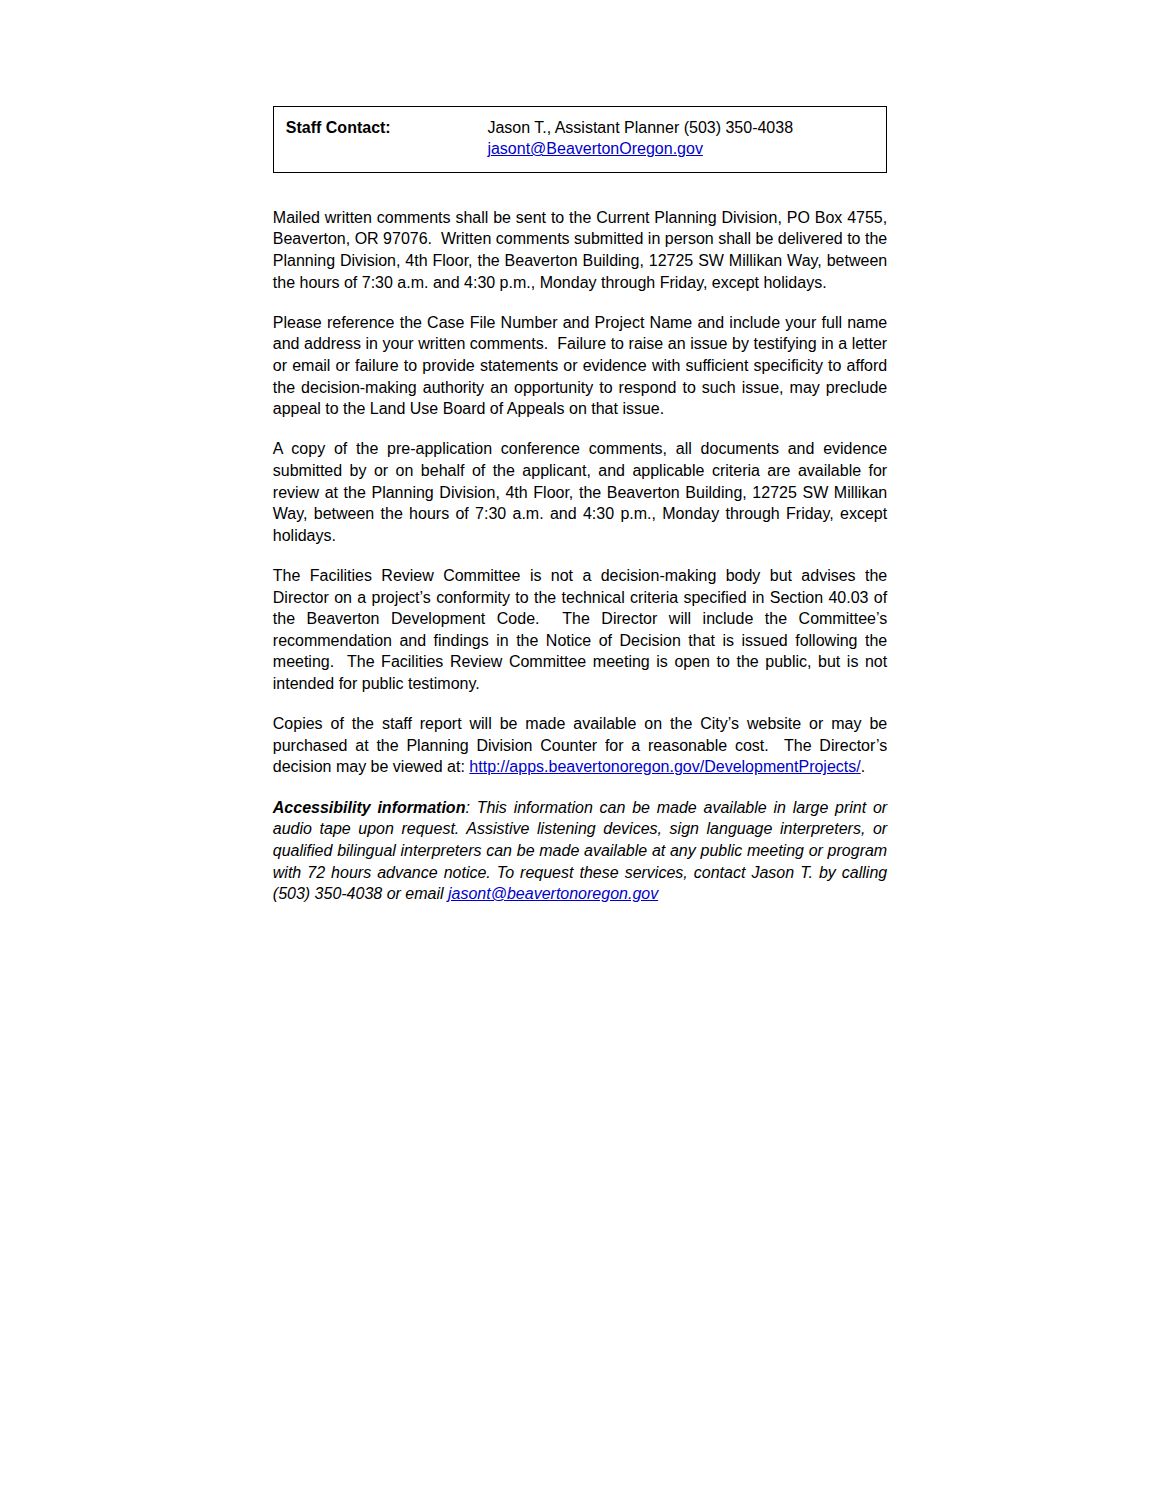| Staff Contact: | Jason T., Assistant Planner (503) 350-4038 jasont@BeavertonOregon.gov |
Mailed written comments shall be sent to the Current Planning Division, PO Box 4755, Beaverton, OR 97076. Written comments submitted in person shall be delivered to the Planning Division, 4th Floor, the Beaverton Building, 12725 SW Millikan Way, between the hours of 7:30 a.m. and 4:30 p.m., Monday through Friday, except holidays.
Please reference the Case File Number and Project Name and include your full name and address in your written comments. Failure to raise an issue by testifying in a letter or email or failure to provide statements or evidence with sufficient specificity to afford the decision-making authority an opportunity to respond to such issue, may preclude appeal to the Land Use Board of Appeals on that issue.
A copy of the pre-application conference comments, all documents and evidence submitted by or on behalf of the applicant, and applicable criteria are available for review at the Planning Division, 4th Floor, the Beaverton Building, 12725 SW Millikan Way, between the hours of 7:30 a.m. and 4:30 p.m., Monday through Friday, except holidays.
The Facilities Review Committee is not a decision-making body but advises the Director on a project’s conformity to the technical criteria specified in Section 40.03 of the Beaverton Development Code. The Director will include the Committee’s recommendation and findings in the Notice of Decision that is issued following the meeting. The Facilities Review Committee meeting is open to the public, but is not intended for public testimony.
Copies of the staff report will be made available on the City’s website or may be purchased at the Planning Division Counter for a reasonable cost. The Director’s decision may be viewed at: http://apps.beavertonoregon.gov/DevelopmentProjects/.
Accessibility information: This information can be made available in large print or audio tape upon request. Assistive listening devices, sign language interpreters, or qualified bilingual interpreters can be made available at any public meeting or program with 72 hours advance notice. To request these services, contact Jason T. by calling (503) 350-4038 or email jasont@beavertonoregon.gov